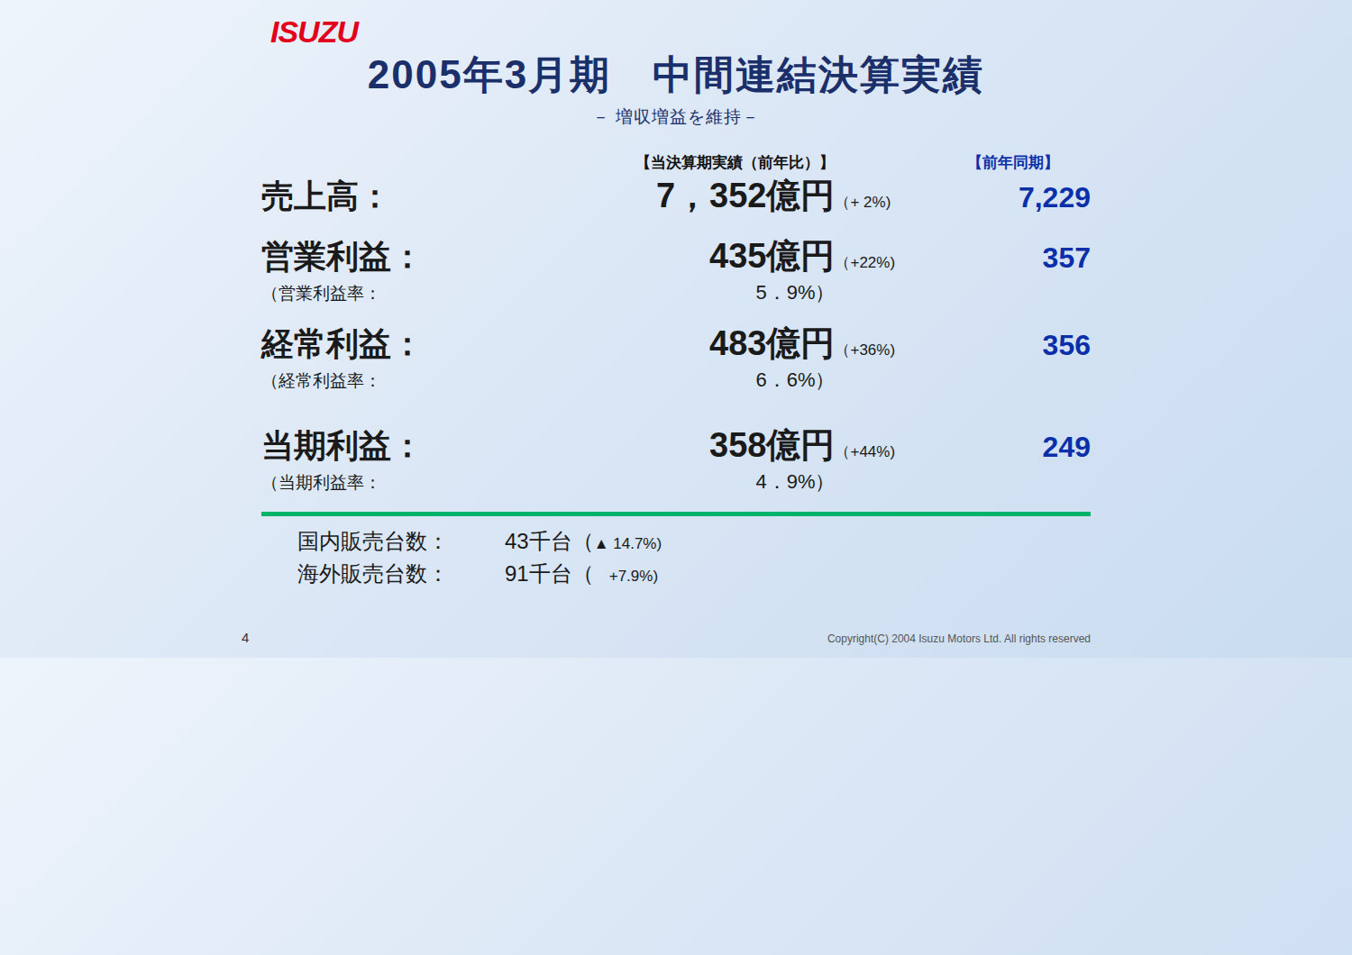ISUZU
2005年3月期　中間連結決算実績
－ 増収増益を維持－
| | 【当決算期実績（前年比）】 | 【前年同期】 |
| 売上高： | 7，352億円 | （+ 2%) | 7,229 |
| 営業利益： | 435億円 | （+22%) | 357 |
| （営業利益率： | 5．9%） | | |
| 経常利益： | 483億円 | （+36%) | 356 |
| （経常利益率： | 6．6%） | | |
| 当期利益： | 358億円 | （+44%) | 249 |
| （当期利益率： | 4．9%） | | |
国内販売台数：43千台（▲ 14.7%)
海外販売台数：91千台（　+7.9%)
4
Copyright(C) 2004 Isuzu Motors Ltd. All rights reserved